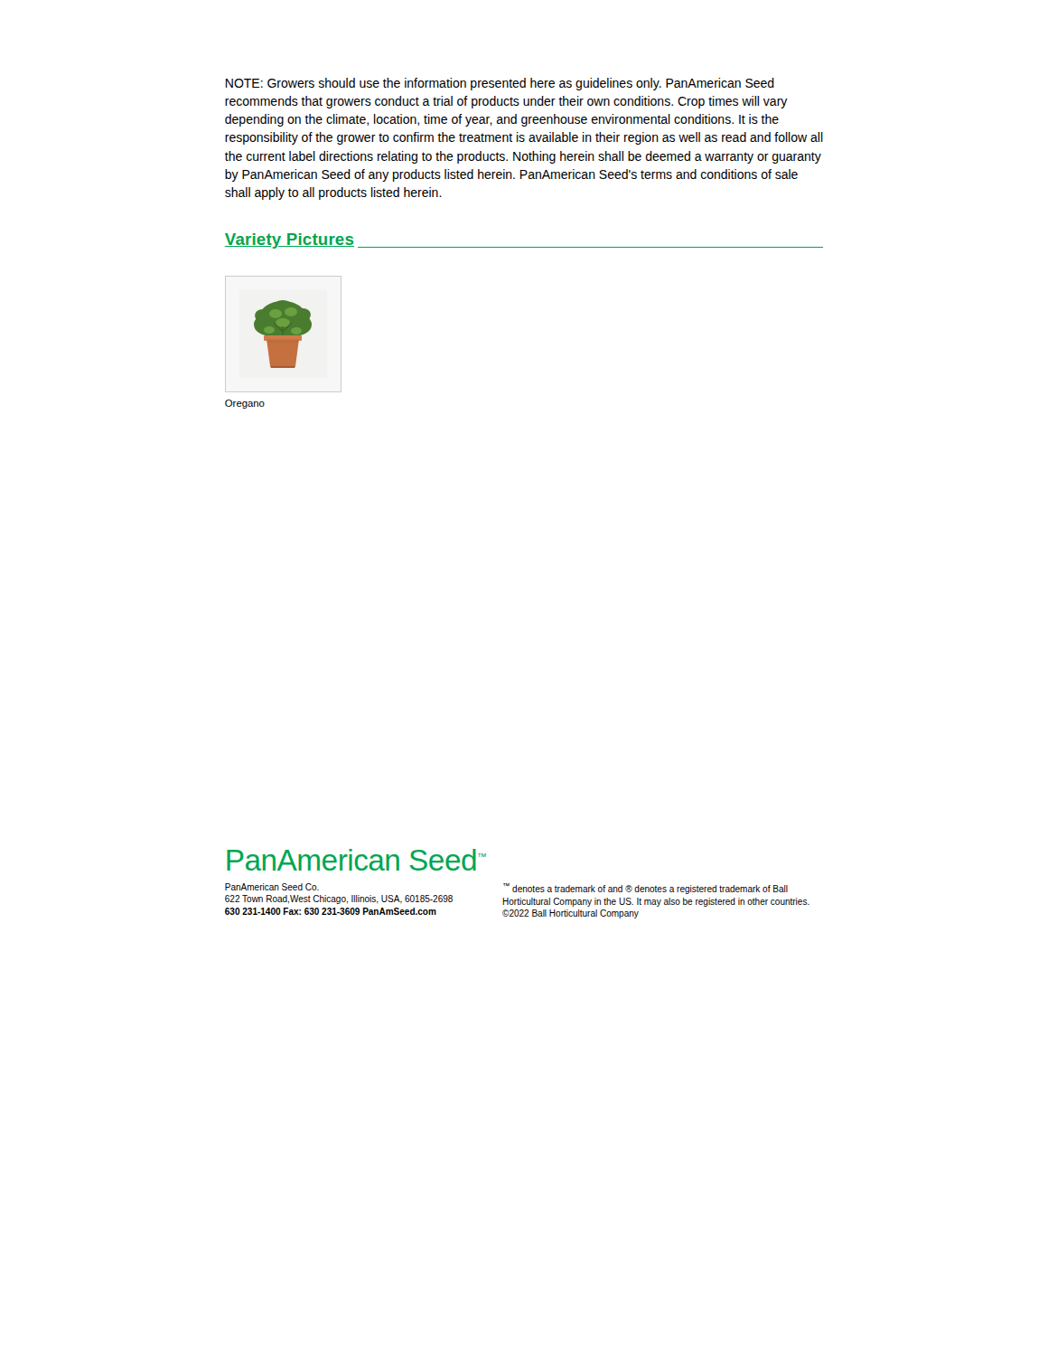NOTE: Growers should use the information presented here as guidelines only. PanAmerican Seed recommends that growers conduct a trial of products under their own conditions. Crop times will vary depending on the climate, location, time of year, and greenhouse environmental conditions. It is the responsibility of the grower to confirm the treatment is available in their region as well as read and follow all the current label directions relating to the products. Nothing herein shall be deemed a warranty or guaranty by PanAmerican Seed of any products listed herein. PanAmerican Seed's terms and conditions of sale shall apply to all products listed herein.
Variety Pictures
Oregano
PanAmerican Seed™
PanAmerican Seed Co.
622 Town Road,West Chicago, Illinois, USA, 60185-2698
630 231-1400 Fax: 630 231-3609 PanAmSeed.com
™ denotes a trademark of and ® denotes a registered trademark of Ball Horticultural Company in the US. It may also be registered in other countries.
©2022 Ball Horticultural Company